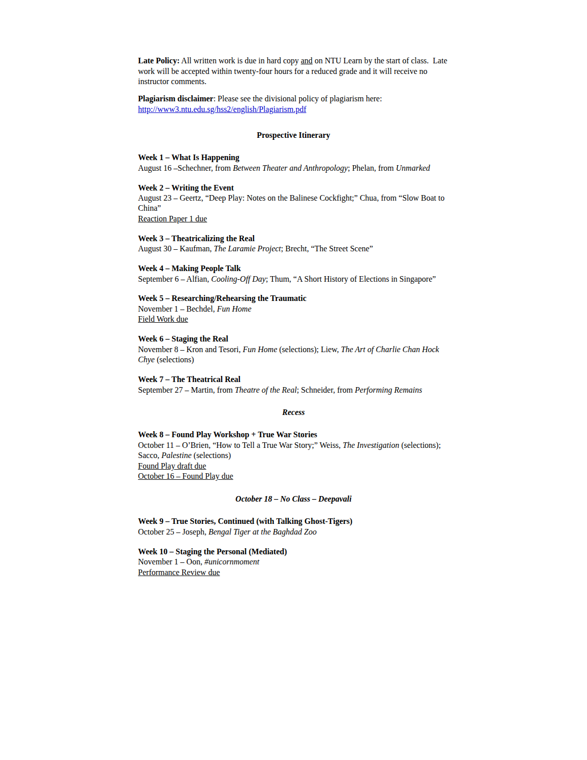Late Policy: All written work is due in hard copy and on NTU Learn by the start of class. Late work will be accepted within twenty-four hours for a reduced grade and it will receive no instructor comments.
Plagiarism disclaimer: Please see the divisional policy of plagiarism here:
http://www3.ntu.edu.sg/hss2/english/Plagiarism.pdf
Prospective Itinerary
Week 1 – What Is Happening
August 16 –Schechner, from Between Theater and Anthropology; Phelan, from Unmarked
Week 2 – Writing the Event
August 23 – Geertz, “Deep Play: Notes on the Balinese Cockfight;” Chua, from “Slow Boat to China”
Reaction Paper 1 due
Week 3 – Theatricalizing the Real
August 30 – Kaufman, The Laramie Project; Brecht, “The Street Scene”
Week 4 – Making People Talk
September 6 – Alfian, Cooling-Off Day; Thum, “A Short History of Elections in Singapore”
Week 5 – Researching/Rehearsing the Traumatic
November 1 – Bechdel, Fun Home
Field Work due
Week 6 – Staging the Real
November 8 – Kron and Tesori, Fun Home (selections); Liew, The Art of Charlie Chan Hock Chye (selections)
Week 7 – The Theatrical Real
September 27 – Martin, from Theatre of the Real; Schneider, from Performing Remains
Recess
Week 8 – Found Play Workshop + True War Stories
October 11 – O’Brien, “How to Tell a True War Story;” Weiss, The Investigation (selections); Sacco, Palestine (selections)
Found Play draft due
October 16 – Found Play due
October 18 – No Class – Deepavali
Week 9 – True Stories, Continued (with Talking Ghost-Tigers)
October 25 – Joseph, Bengal Tiger at the Baghdad Zoo
Week 10 – Staging the Personal (Mediated)
November 1 – Oon, #unicornmoment
Performance Review due